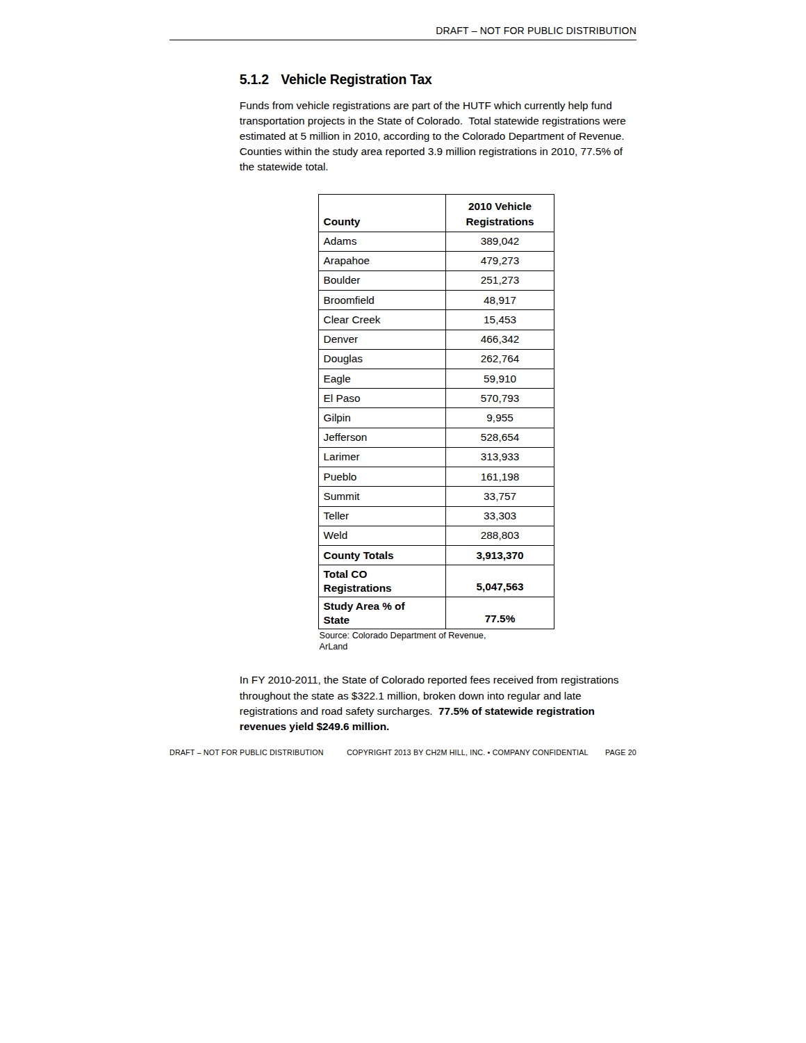DRAFT – NOT FOR PUBLIC DISTRIBUTION
5.1.2 Vehicle Registration Tax
Funds from vehicle registrations are part of the HUTF which currently help fund transportation projects in the State of Colorado. Total statewide registrations were estimated at 5 million in 2010, according to the Colorado Department of Revenue. Counties within the study area reported 3.9 million registrations in 2010, 77.5% of the statewide total.
| County | 2010 Vehicle Registrations |
| --- | --- |
| Adams | 389,042 |
| Arapahoe | 479,273 |
| Boulder | 251,273 |
| Broomfield | 48,917 |
| Clear Creek | 15,453 |
| Denver | 466,342 |
| Douglas | 262,764 |
| Eagle | 59,910 |
| El Paso | 570,793 |
| Gilpin | 9,955 |
| Jefferson | 528,654 |
| Larimer | 313,933 |
| Pueblo | 161,198 |
| Summit | 33,757 |
| Teller | 33,303 |
| Weld | 288,803 |
| County Totals | 3,913,370 |
| Total CO Registrations | 5,047,563 |
| Study Area % of State | 77.5% |
Source: Colorado Department of Revenue,
ArLand
In FY 2010-2011, the State of Colorado reported fees received from registrations throughout the state as $322.1 million, broken down into regular and late registrations and road safety surcharges. 77.5% of statewide registration revenues yield $249.6 million.
DRAFT – NOT FOR PUBLIC DISTRIBUTION COPYRIGHT 2013 BY CH2M HILL, INC. • COMPANY CONFIDENTIAL PAGE 20